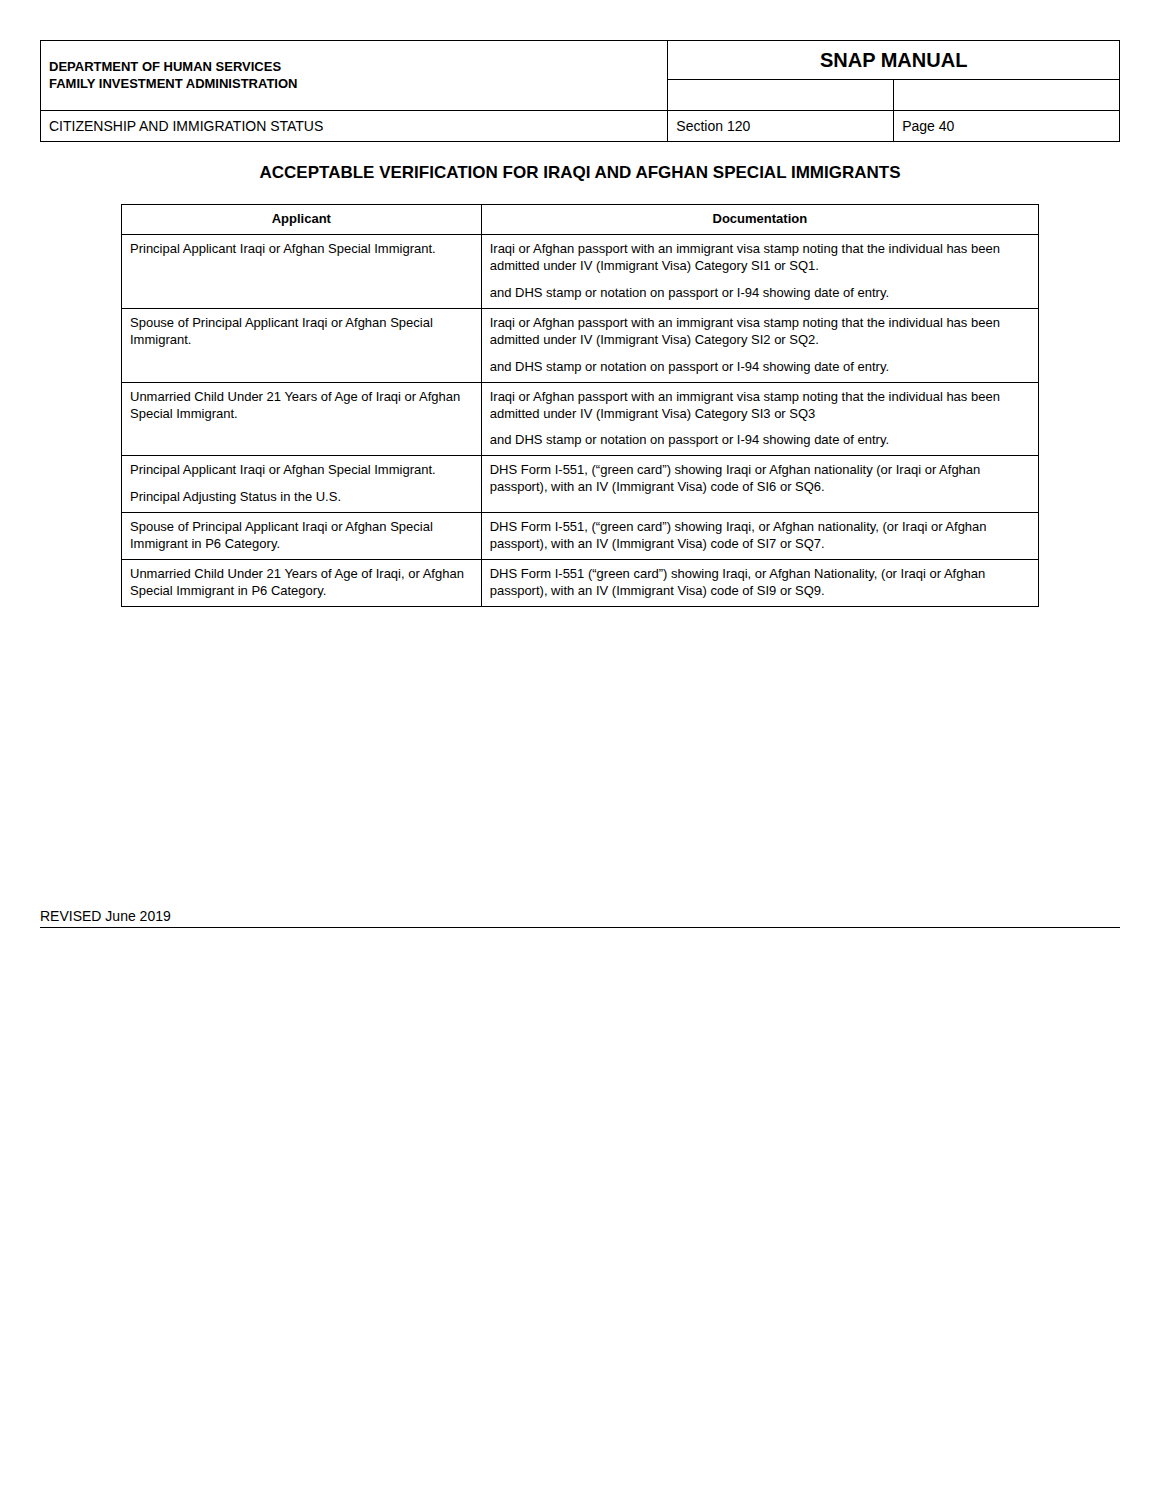| DEPARTMENT OF HUMAN SERVICES FAMILY INVESTMENT ADMINISTRATION | SNAP MANUAL |
| CITIZENSHIP AND IMMIGRATION STATUS | Section 120 | Page 40 |
ACCEPTABLE VERIFICATION FOR IRAQI AND AFGHAN SPECIAL IMMIGRANTS
| Applicant | Documentation |
| --- | --- |
| Principal Applicant Iraqi or Afghan Special Immigrant. | Iraqi or Afghan passport with an immigrant visa stamp noting that the individual has been admitted under IV (Immigrant Visa) Category SI1 or SQ1. and DHS stamp or notation on passport or I-94 showing date of entry. |
| Spouse of Principal Applicant Iraqi or Afghan Special Immigrant. | Iraqi or Afghan passport with an immigrant visa stamp noting that the individual has been admitted under IV (Immigrant Visa) Category SI2 or SQ2. and DHS stamp or notation on passport or I-94 showing date of entry. |
| Unmarried Child Under 21 Years of Age of Iraqi or Afghan Special Immigrant. | Iraqi or Afghan passport with an immigrant visa stamp noting that the individual has been admitted under IV (Immigrant Visa) Category SI3 or SQ3 and DHS stamp or notation on passport or I-94 showing date of entry. |
| Principal Applicant Iraqi or Afghan Special Immigrant. Principal Adjusting Status in the U.S. | DHS Form I-551, (“green card”) showing Iraqi or Afghan nationality (or Iraqi or Afghan passport), with an IV (Immigrant Visa) code of SI6 or SQ6. |
| Spouse of Principal Applicant Iraqi or Afghan Special Immigrant in P6 Category. | DHS Form I-551, (“green card”) showing Iraqi, or Afghan nationality, (or Iraqi or Afghan passport), with an IV (Immigrant Visa) code of SI7 or SQ7. |
| Unmarried Child Under 21 Years of Age of Iraqi, or Afghan Special Immigrant in P6 Category. | DHS Form I-551 (“green card”) showing Iraqi, or Afghan Nationality, (or Iraqi or Afghan passport), with an IV (Immigrant Visa) code of SI9 or SQ9. |
REVISED June 2019